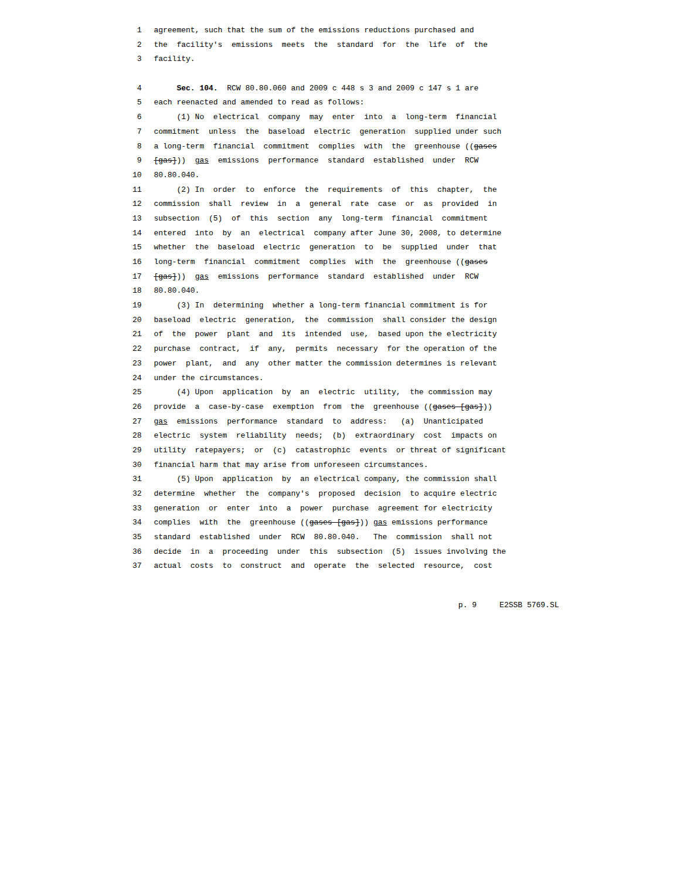1 agreement, such that the sum of the emissions reductions purchased and
2 the facility's emissions meets the standard for the life of the
3 facility.
4 Sec. 104. RCW 80.80.060 and 2009 c 448 s 3 and 2009 c 147 s 1 are
5 each reenacted and amended to read as follows:
6 (1) No electrical company may enter into a long-term financial
7 commitment unless the baseload electric generation supplied under such
8 a long-term financial commitment complies with the greenhouse ((gases
9[gas])) gas emissions performance standard established under RCW
1080.80.040.
11 (2) In order to enforce the requirements of this chapter, the
12 commission shall review in a general rate case or as provided in
13 subsection (5) of this section any long-term financial commitment
14 entered into by an electrical company after June 30, 2008, to determine
15 whether the baseload electric generation to be supplied under that
16 long-term financial commitment complies with the greenhouse ((gases
17[gas])) gas emissions performance standard established under RCW
1880.80.040.
19 (3) In determining whether a long-term financial commitment is for
20 baseload electric generation, the commission shall consider the design
21 of the power plant and its intended use, based upon the electricity
22 purchase contract, if any, permits necessary for the operation of the
23 power plant, and any other matter the commission determines is relevant
24 under the circumstances.
25 (4) Upon application by an electric utility, the commission may
26 provide a case-by-case exemption from the greenhouse ((gases [gas]))
27 gas emissions performance standard to address: (a) Unanticipated
28 electric system reliability needs; (b) extraordinary cost impacts on
29 utility ratepayers; or (c) catastrophic events or threat of significant
30 financial harm that may arise from unforeseen circumstances.
31 (5) Upon application by an electrical company, the commission shall
32 determine whether the company's proposed decision to acquire electric
33 generation or enter into a power purchase agreement for electricity
34 complies with the greenhouse ((gases [gas])) gas emissions performance
35 standard established under RCW 80.80.040. The commission shall not
36 decide in a proceeding under this subsection (5) issues involving the
37 actual costs to construct and operate the selected resource, cost
p. 9 E2SSB 5769.SL